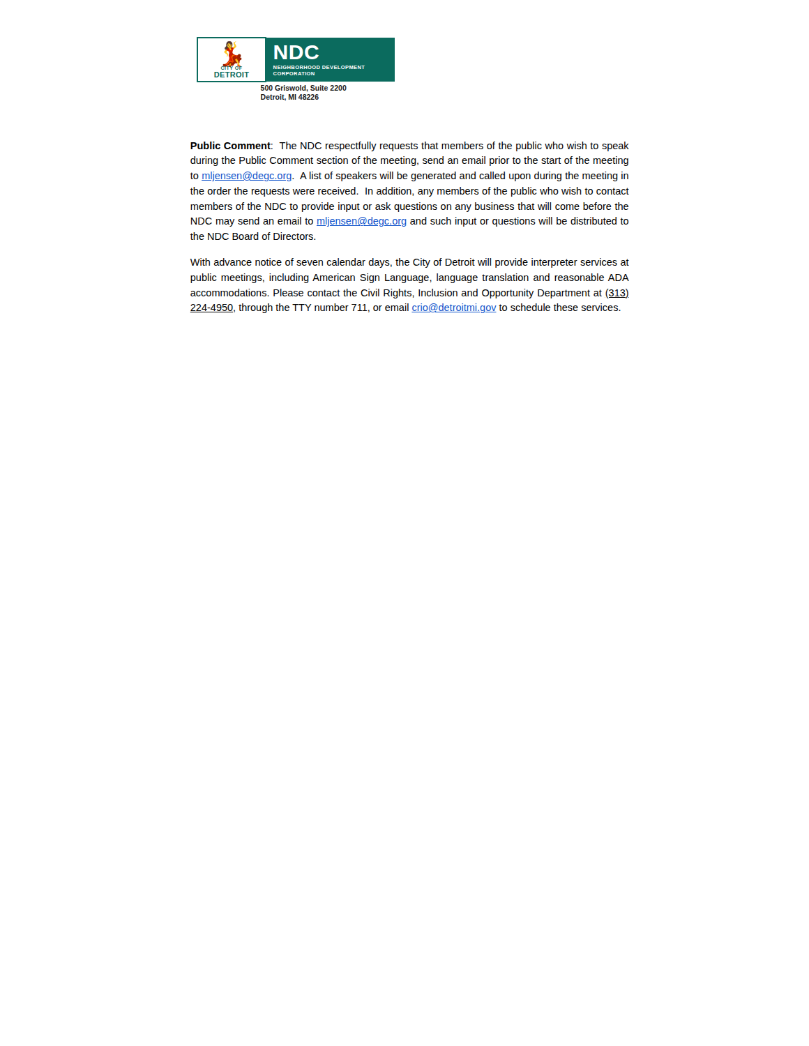| 💃 City of DETROIT | NDC Neighborhood Development Corporation |
500 Griswold, Suite 2200
Detroit, MI 48226
Public Comment: The NDC respectfully requests that members of the public who wish to speak during the Public Comment section of the meeting, send an email prior to the start of the meeting to mljensen@degc.org. A list of speakers will be generated and called upon during the meeting in the order the requests were received. In addition, any members of the public who wish to contact members of the NDC to provide input or ask questions on any business that will come before the NDC may send an email to mljensen@degc.org and such input or questions will be distributed to the NDC Board of Directors.
With advance notice of seven calendar days, the City of Detroit will provide interpreter services at public meetings, including American Sign Language, language translation and reasonable ADA accommodations. Please contact the Civil Rights, Inclusion and Opportunity Department at (313) 224-4950, through the TTY number 711, or email crio@detroitmi.gov to schedule these services.